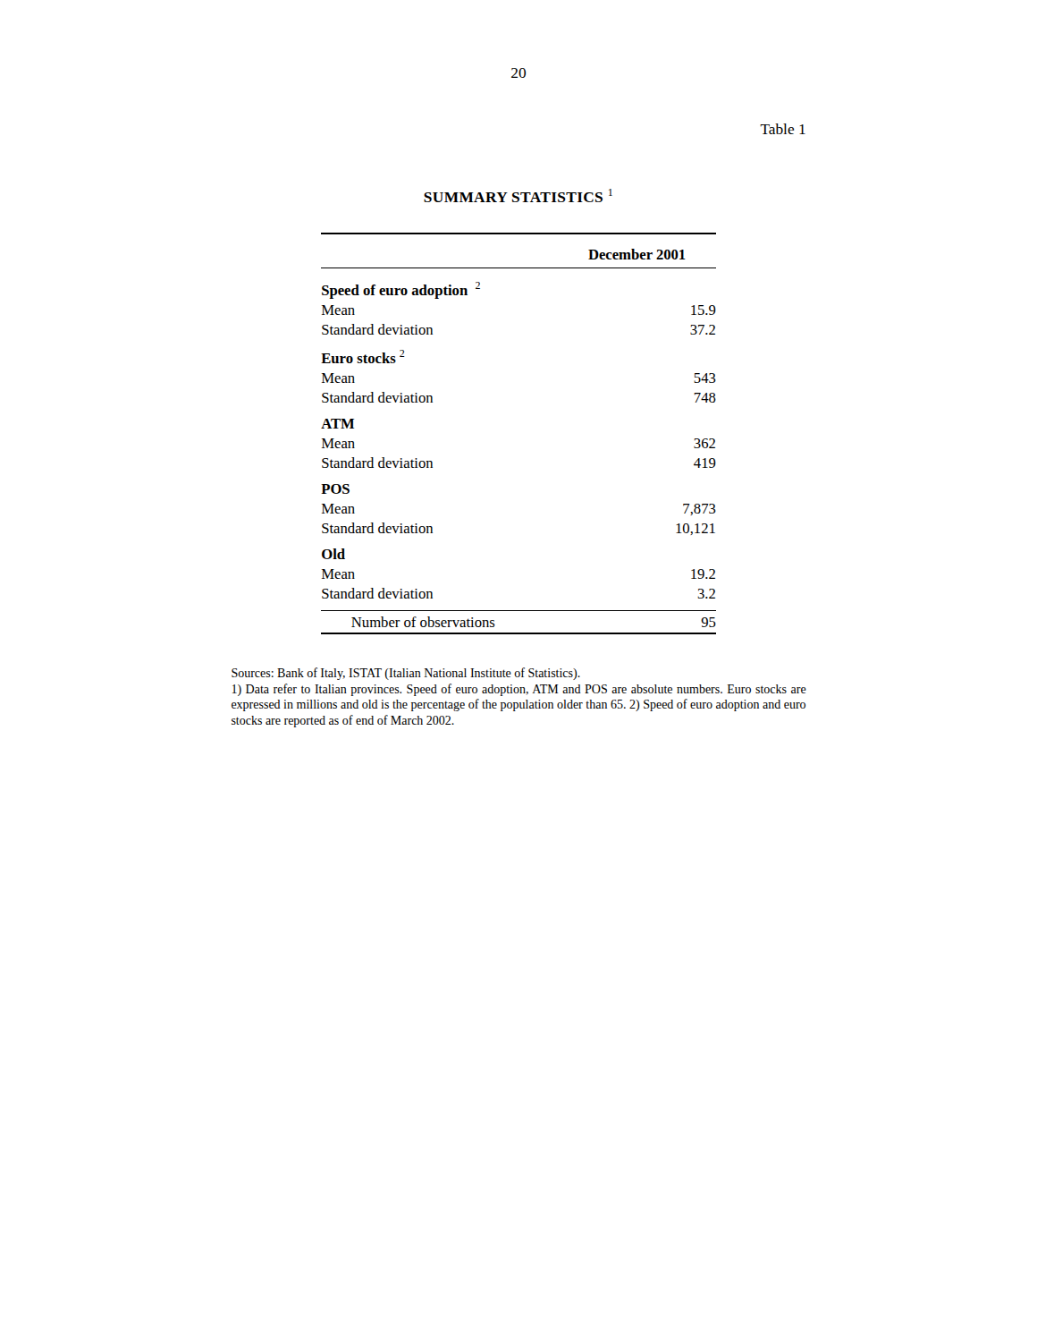20
Table 1
SUMMARY STATISTICS 1
| | December 2001 |
| Speed of euro adoption 2 | |
| Mean | 15.9 |
| Standard deviation | 37.2 |
| Euro stocks 2 | |
| Mean | 543 |
| Standard deviation | 748 |
| ATM | |
| Mean | 362 |
| Standard deviation | 419 |
| POS | |
| Mean | 7,873 |
| Standard deviation | 10,121 |
| Old | |
| Mean | 19.2 |
| Standard deviation | 3.2 |
| Number of observations | 95 |
Sources: Bank of Italy, ISTAT (Italian National Institute of Statistics).
1) Data refer to Italian provinces. Speed of euro adoption, ATM and POS are absolute numbers. Euro stocks are expressed in millions and old is the percentage of the population older than 65. 2) Speed of euro adoption and euro stocks are reported as of end of March 2002.